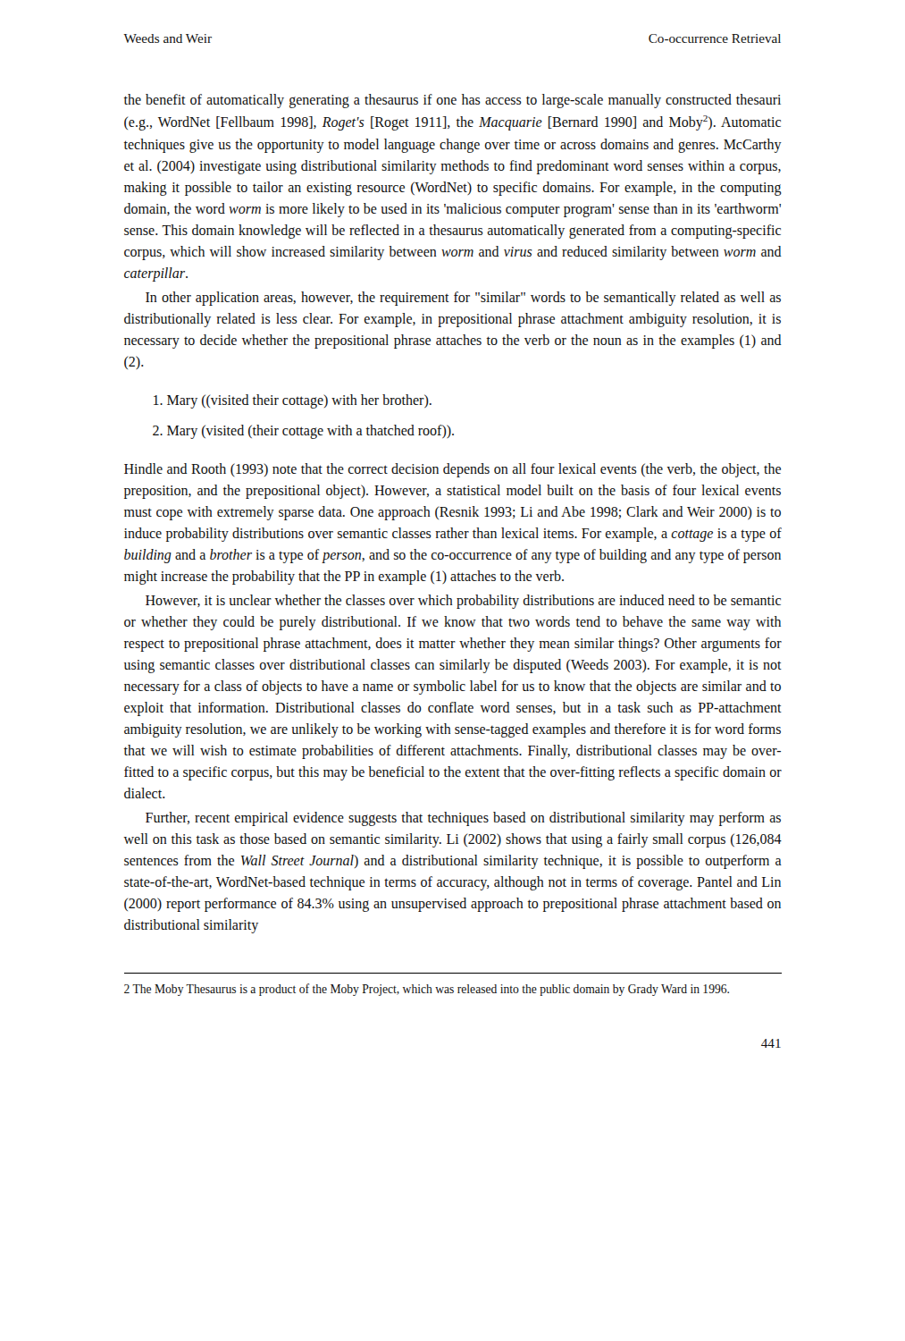Weeds and Weir Co-occurrence Retrieval
the benefit of automatically generating a thesaurus if one has access to large-scale manually constructed thesauri (e.g., WordNet [Fellbaum 1998], Roget's [Roget 1911], the Macquarie [Bernard 1990] and Moby2). Automatic techniques give us the opportunity to model language change over time or across domains and genres. McCarthy et al. (2004) investigate using distributional similarity methods to find predominant word senses within a corpus, making it possible to tailor an existing resource (WordNet) to specific domains. For example, in the computing domain, the word worm is more likely to be used in its 'malicious computer program' sense than in its 'earthworm' sense. This domain knowledge will be reflected in a thesaurus automatically generated from a computing-specific corpus, which will show increased similarity between worm and virus and reduced similarity between worm and caterpillar.
In other application areas, however, the requirement for "similar" words to be semantically related as well as distributionally related is less clear. For example, in prepositional phrase attachment ambiguity resolution, it is necessary to decide whether the prepositional phrase attaches to the verb or the noun as in the examples (1) and (2).
Mary ((visited their cottage) with her brother).
Mary (visited (their cottage with a thatched roof)).
Hindle and Rooth (1993) note that the correct decision depends on all four lexical events (the verb, the object, the preposition, and the prepositional object). However, a statistical model built on the basis of four lexical events must cope with extremely sparse data. One approach (Resnik 1993; Li and Abe 1998; Clark and Weir 2000) is to induce probability distributions over semantic classes rather than lexical items. For example, a cottage is a type of building and a brother is a type of person, and so the co-occurrence of any type of building and any type of person might increase the probability that the PP in example (1) attaches to the verb.
However, it is unclear whether the classes over which probability distributions are induced need to be semantic or whether they could be purely distributional. If we know that two words tend to behave the same way with respect to prepositional phrase attachment, does it matter whether they mean similar things? Other arguments for using semantic classes over distributional classes can similarly be disputed (Weeds 2003). For example, it is not necessary for a class of objects to have a name or symbolic label for us to know that the objects are similar and to exploit that information. Distributional classes do conflate word senses, but in a task such as PP-attachment ambiguity resolution, we are unlikely to be working with sense-tagged examples and therefore it is for word forms that we will wish to estimate probabilities of different attachments. Finally, distributional classes may be over-fitted to a specific corpus, but this may be beneficial to the extent that the over-fitting reflects a specific domain or dialect.
Further, recent empirical evidence suggests that techniques based on distributional similarity may perform as well on this task as those based on semantic similarity. Li (2002) shows that using a fairly small corpus (126,084 sentences from the Wall Street Journal) and a distributional similarity technique, it is possible to outperform a state-of-the-art, WordNet-based technique in terms of accuracy, although not in terms of coverage. Pantel and Lin (2000) report performance of 84.3% using an unsupervised approach to prepositional phrase attachment based on distributional similarity
2 The Moby Thesaurus is a product of the Moby Project, which was released into the public domain by Grady Ward in 1996.
441